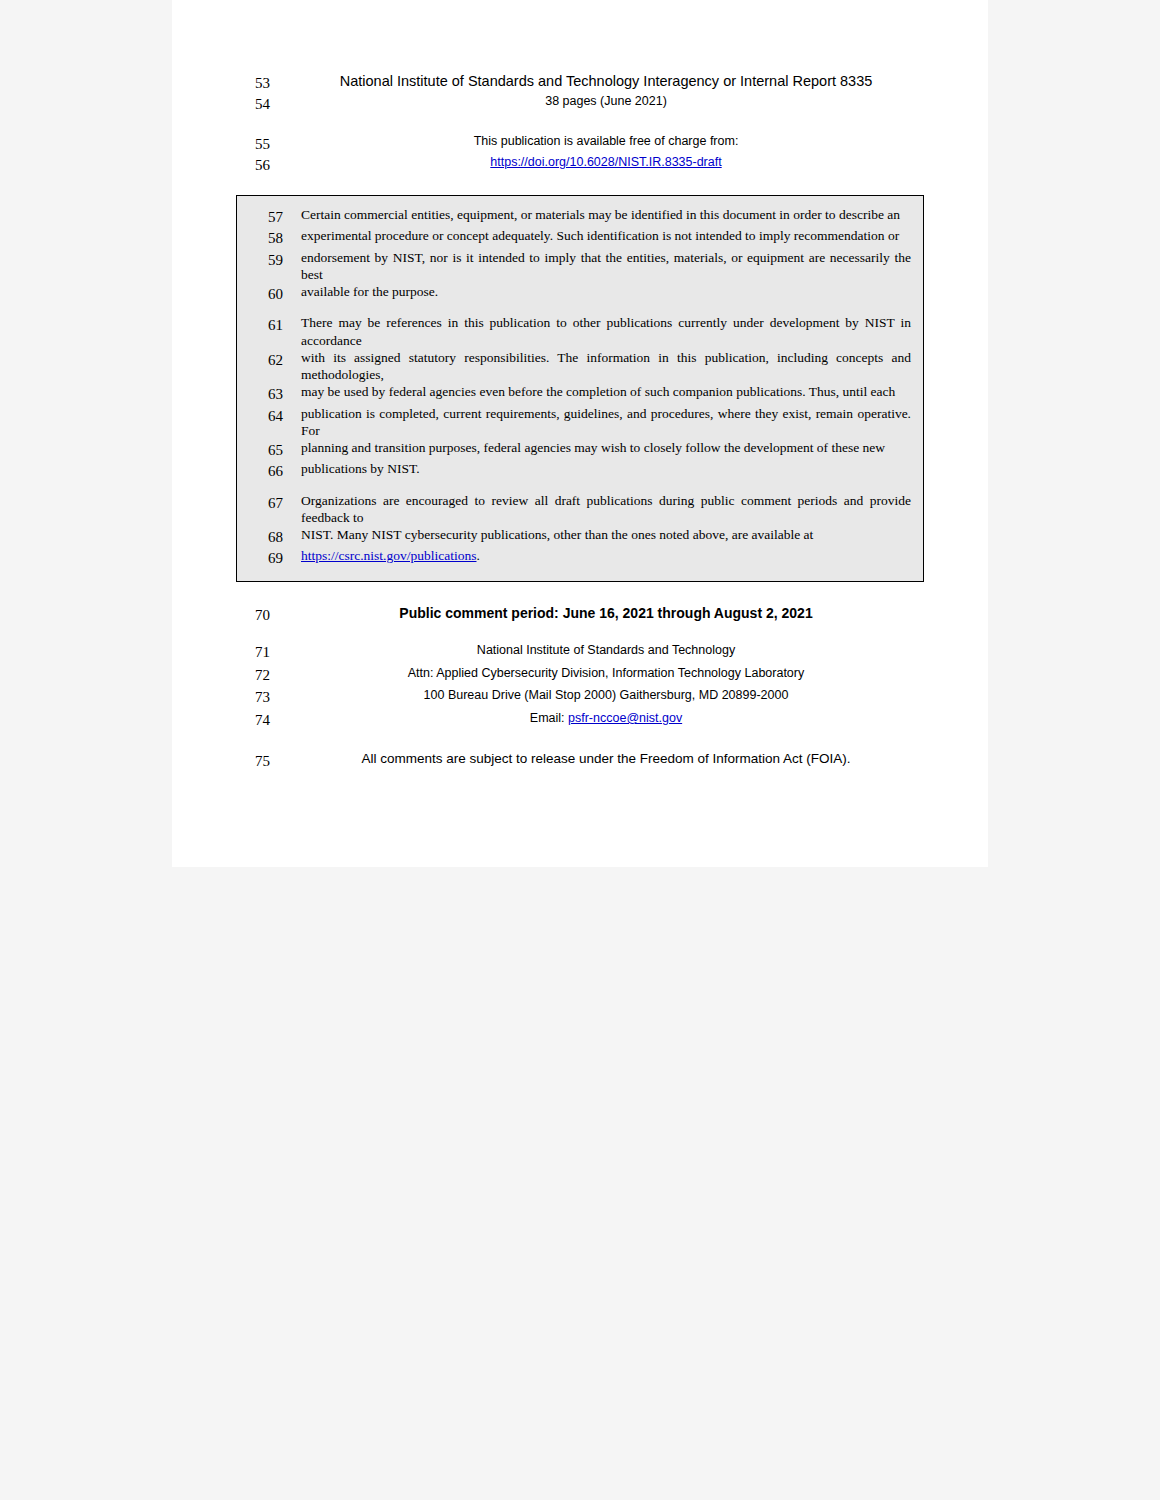53
National Institute of Standards and Technology Interagency or Internal Report 8335
54
38 pages (June 2021)
55
This publication is available free of charge from:
56
https://doi.org/10.6028/NIST.IR.8335-draft
57
Certain commercial entities, equipment, or materials may be identified in this document in order to describe an
58
experimental procedure or concept adequately. Such identification is not intended to imply recommendation or
59
endorsement by NIST, nor is it intended to imply that the entities, materials, or equipment are necessarily the best
60
available for the purpose.
61
There may be references in this publication to other publications currently under development by NIST in accordance
62
with its assigned statutory responsibilities. The information in this publication, including concepts and methodologies,
63
may be used by federal agencies even before the completion of such companion publications. Thus, until each
64
publication is completed, current requirements, guidelines, and procedures, where they exist, remain operative. For
65
planning and transition purposes, federal agencies may wish to closely follow the development of these new
66
publications by NIST.
67
Organizations are encouraged to review all draft publications during public comment periods and provide feedback to
68
NIST. Many NIST cybersecurity publications, other than the ones noted above, are available at
69
https://csrc.nist.gov/publications.
70
Public comment period: June 16, 2021 through August 2, 2021
71
National Institute of Standards and Technology
72
Attn: Applied Cybersecurity Division, Information Technology Laboratory
73
100 Bureau Drive (Mail Stop 2000) Gaithersburg, MD 20899-2000
74
Email: psfr-nccoe@nist.gov
75
All comments are subject to release under the Freedom of Information Act (FOIA).